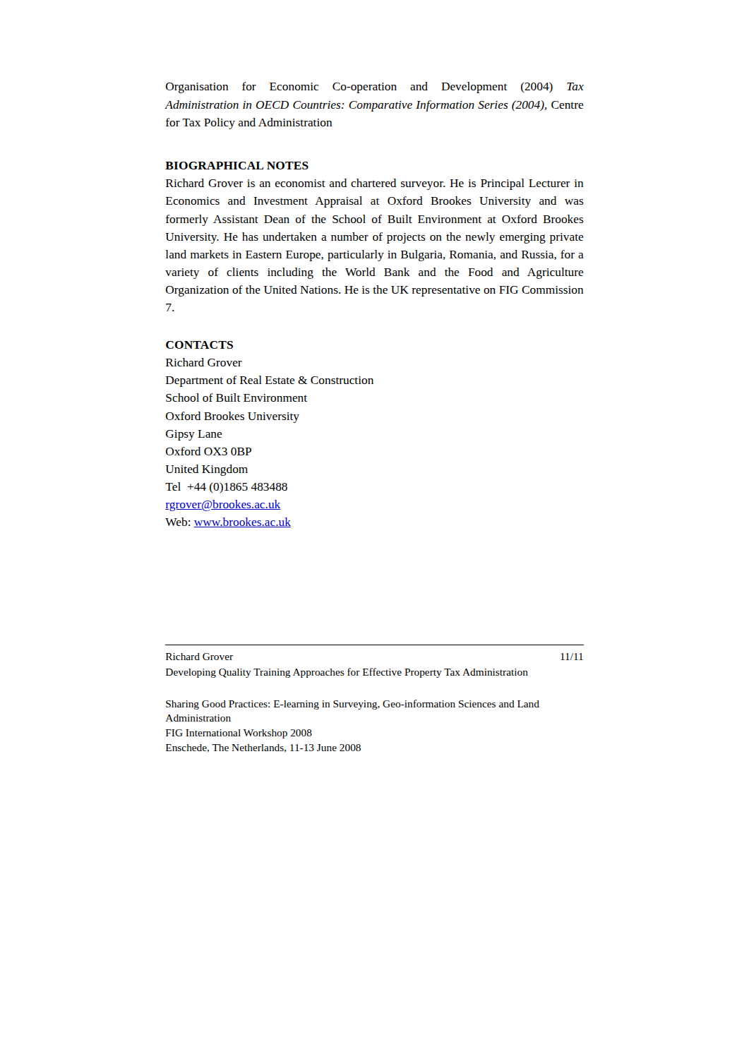Organisation for Economic Co-operation and Development (2004) Tax Administration in OECD Countries: Comparative Information Series (2004), Centre for Tax Policy and Administration
BIOGRAPHICAL NOTES
Richard Grover is an economist and chartered surveyor. He is Principal Lecturer in Economics and Investment Appraisal at Oxford Brookes University and was formerly Assistant Dean of the School of Built Environment at Oxford Brookes University. He has undertaken a number of projects on the newly emerging private land markets in Eastern Europe, particularly in Bulgaria, Romania, and Russia, for a variety of clients including the World Bank and the Food and Agriculture Organization of the United Nations. He is the UK representative on FIG Commission 7.
CONTACTS
Richard Grover
Department of Real Estate & Construction
School of Built Environment
Oxford Brookes University
Gipsy Lane
Oxford OX3 0BP
United Kingdom
Tel +44 (0)1865 483488
rgrover@brookes.ac.uk
Web: www.brookes.ac.uk
Richard Grover
Developing Quality Training Approaches for Effective Property Tax Administration
11/11
Sharing Good Practices: E-learning in Surveying, Geo-information Sciences and Land Administration
FIG International Workshop 2008
Enschede, The Netherlands, 11-13 June 2008